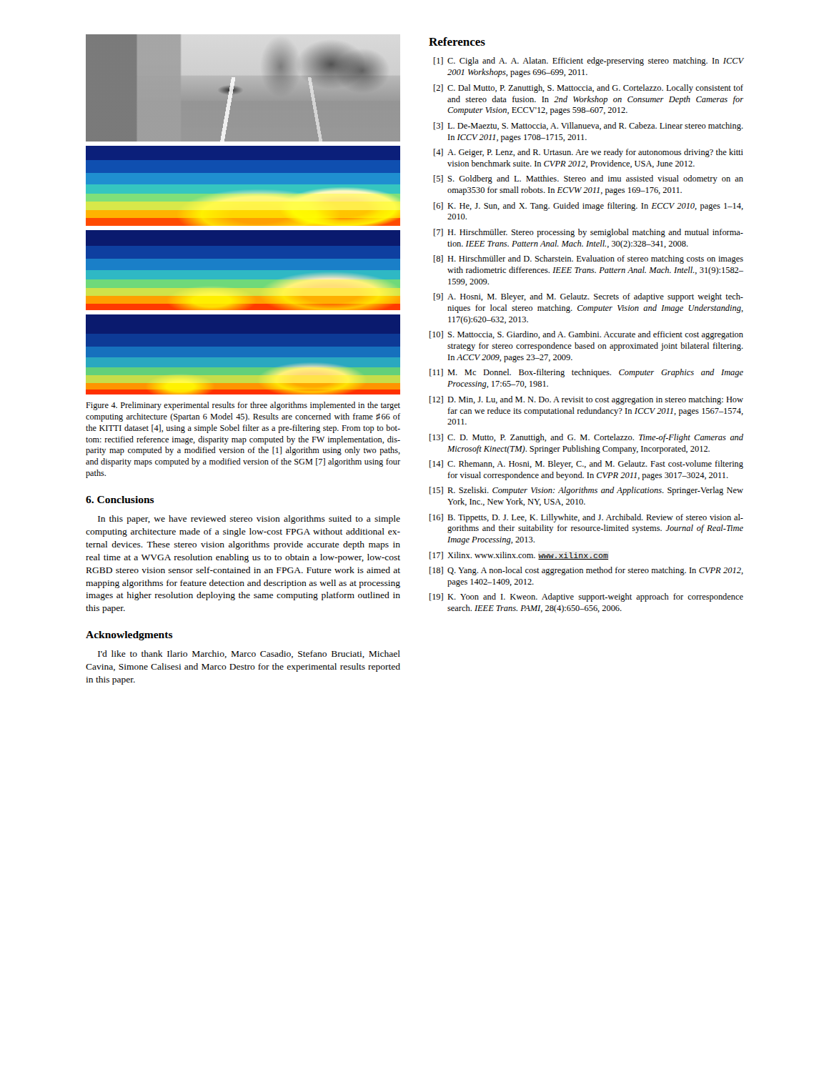Figure 4. Preliminary experimental results for three algorithms implemented in the target computing architecture (Spartan 6 Model 45). Results are concerned with frame ♯66 of the KITTI dataset [4], using a simple Sobel filter as a pre-filtering step. From top to bottom: rectified reference image, disparity map computed by the FW implementation, disparity map computed by a modified version of the [1] algorithm using only two paths, and disparity maps computed by a modified version of the SGM [7] algorithm using four paths.
6. Conclusions
In this paper, we have reviewed stereo vision algorithms suited to a simple computing architecture made of a single low-cost FPGA without additional external devices. These stereo vision algorithms provide accurate depth maps in real time at a WVGA resolution enabling us to to obtain a low-power, low-cost RGBD stereo vision sensor self-contained in an FPGA. Future work is aimed at mapping algorithms for feature detection and description as well as at processing images at higher resolution deploying the same computing platform outlined in this paper.
Acknowledgments
I'd like to thank Ilario Marchio, Marco Casadio, Stefano Bruciati, Michael Cavina, Simone Calisesi and Marco Destro for the experimental results reported in this paper.
References
C. Cigla and A. A. Alatan. Efficient edge-preserving stereo matching. In ICCV 2001 Workshops, pages 696–699, 2011.
C. Dal Mutto, P. Zanuttigh, S. Mattoccia, and G. Cortelazzo. Locally consistent tof and stereo data fusion. In 2nd Workshop on Consumer Depth Cameras for Computer Vision, ECCV'12, pages 598–607, 2012.
L. De-Maeztu, S. Mattoccia, A. Villanueva, and R. Cabeza. Linear stereo matching. In ICCV 2011, pages 1708–1715, 2011.
A. Geiger, P. Lenz, and R. Urtasun. Are we ready for autonomous driving? the kitti vision benchmark suite. In CVPR 2012, Providence, USA, June 2012.
S. Goldberg and L. Matthies. Stereo and imu assisted visual odometry on an omap3530 for small robots. In ECVW 2011, pages 169–176, 2011.
K. He, J. Sun, and X. Tang. Guided image filtering. In ECCV 2010, pages 1–14, 2010.
H. Hirschmüller. Stereo processing by semiglobal matching and mutual information. IEEE Trans. Pattern Anal. Mach. Intell., 30(2):328–341, 2008.
H. Hirschmüller and D. Scharstein. Evaluation of stereo matching costs on images with radiometric differences. IEEE Trans. Pattern Anal. Mach. Intell., 31(9):1582–1599, 2009.
A. Hosni, M. Bleyer, and M. Gelautz. Secrets of adaptive support weight techniques for local stereo matching. Computer Vision and Image Understanding, 117(6):620–632, 2013.
S. Mattoccia, S. Giardino, and A. Gambini. Accurate and efficient cost aggregation strategy for stereo correspondence based on approximated joint bilateral filtering. In ACCV 2009, pages 23–27, 2009.
M. Mc Donnel. Box-filtering techniques. Computer Graphics and Image Processing, 17:65–70, 1981.
D. Min, J. Lu, and M. N. Do. A revisit to cost aggregation in stereo matching: How far can we reduce its computational redundancy? In ICCV 2011, pages 1567–1574, 2011.
C. D. Mutto, P. Zanuttigh, and G. M. Cortelazzo. Time-of-Flight Cameras and Microsoft Kinect(TM). Springer Publishing Company, Incorporated, 2012.
C. Rhemann, A. Hosni, M. Bleyer, C., and M. Gelautz. Fast cost-volume filtering for visual correspondence and beyond. In CVPR 2011, pages 3017–3024, 2011.
R. Szeliski. Computer Vision: Algorithms and Applications. Springer-Verlag New York, Inc., New York, NY, USA, 2010.
B. Tippetts, D. J. Lee, K. Lillywhite, and J. Archibald. Review of stereo vision algorithms and their suitability for resource-limited systems. Journal of Real-Time Image Processing, 2013.
Xilinx. www.xilinx.com. www.xilinx.com
Q. Yang. A non-local cost aggregation method for stereo matching. In CVPR 2012, pages 1402–1409, 2012.
K. Yoon and I. Kweon. Adaptive support-weight approach for correspondence search. IEEE Trans. PAMI, 28(4):650–656, 2006.